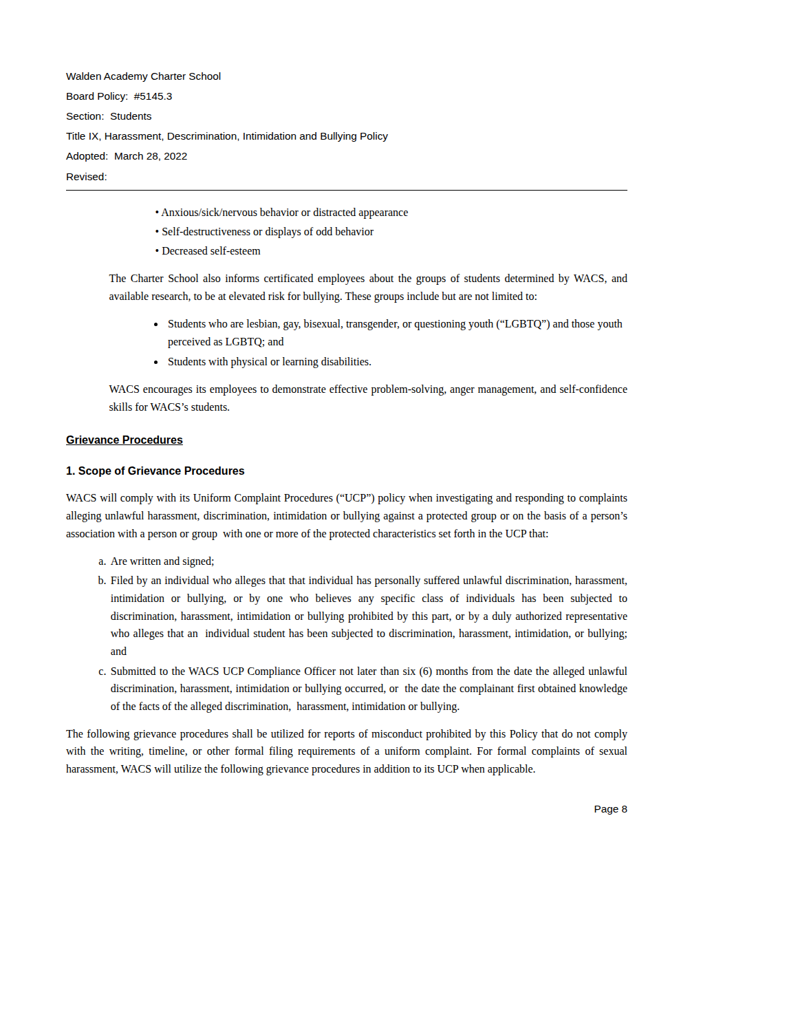Walden Academy Charter School
Board Policy: #5145.3
Section: Students
Title IX, Harassment, Descrimination, Intimidation and Bullying Policy
Adopted: March 28, 2022
Revised:
Anxious/sick/nervous behavior or distracted appearance
Self-destructiveness or displays of odd behavior
Decreased self-esteem
The Charter School also informs certificated employees about the groups of students determined by WACS, and available research, to be at elevated risk for bullying. These groups include but are not limited to:
Students who are lesbian, gay, bisexual, transgender, or questioning youth (“LGBTQ”) and those youth perceived as LGBTQ; and
Students with physical or learning disabilities.
WACS encourages its employees to demonstrate effective problem-solving, anger management, and self-confidence skills for WACS’s students.
Grievance Procedures
1. Scope of Grievance Procedures
WACS will comply with its Uniform Complaint Procedures (“UCP”) policy when investigating and responding to complaints alleging unlawful harassment, discrimination, intimidation or bullying against a protected group or on the basis of a person’s association with a person or group with one or more of the protected characteristics set forth in the UCP that:
Are written and signed;
Filed by an individual who alleges that that individual has personally suffered unlawful discrimination, harassment, intimidation or bullying, or by one who believes any specific class of individuals has been subjected to discrimination, harassment, intimidation or bullying prohibited by this part, or by a duly authorized representative who alleges that an individual student has been subjected to discrimination, harassment, intimidation, or bullying; and
Submitted to the WACS UCP Compliance Officer not later than six (6) months from the date the alleged unlawful discrimination, harassment, intimidation or bullying occurred, or the date the complainant first obtained knowledge of the facts of the alleged discrimination, harassment, intimidation or bullying.
The following grievance procedures shall be utilized for reports of misconduct prohibited by this Policy that do not comply with the writing, timeline, or other formal filing requirements of a uniform complaint. For formal complaints of sexual harassment, WACS will utilize the following grievance procedures in addition to its UCP when applicable.
Page 8